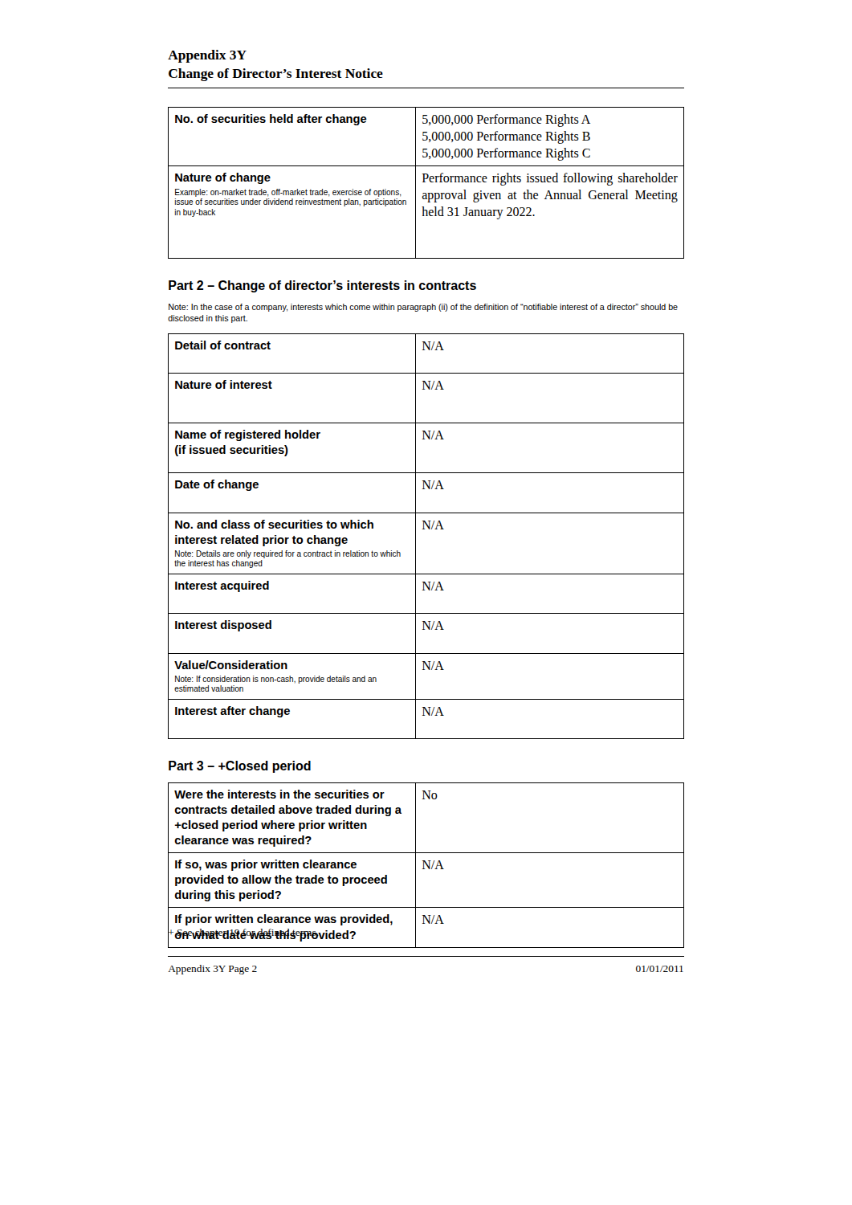Appendix 3Y
Change of Director’s Interest Notice
| No. of securities held after change | 5,000,000 Performance Rights A 5,000,000 Performance Rights B 5,000,000 Performance Rights C |
| Nature of change Example: on-market trade, off-market trade, exercise of options, issue of securities under dividend reinvestment plan, participation in buy-back | Performance rights issued following shareholder approval given at the Annual General Meeting held 31 January 2022. |
Part 2 – Change of director’s interests in contracts
Note: In the case of a company, interests which come within paragraph (ii) of the definition of “notifiable interest of a director” should be disclosed in this part.
| Detail of contract | N/A |
| Nature of interest | N/A |
| Name of registered holder (if issued securities) | N/A |
| Date of change | N/A |
| No. and class of securities to which interest related prior to change Note: Details are only required for a contract in relation to which the interest has changed | N/A |
| Interest acquired | N/A |
| Interest disposed | N/A |
| Value/Consideration Note: If consideration is non-cash, provide details and an estimated valuation | N/A |
| Interest after change | N/A |
Part 3 – +Closed period
| Were the interests in the securities or contracts detailed above traded during a + closed period where prior written clearance was required? | No |
| If so, was prior written clearance provided to allow the trade to proceed during this period? | N/A |
| If prior written clearance was provided, on what date was this provided? | N/A |
+ See chapter 19 for defined terms.
Appendix 3Y Page 2 01/01/2011